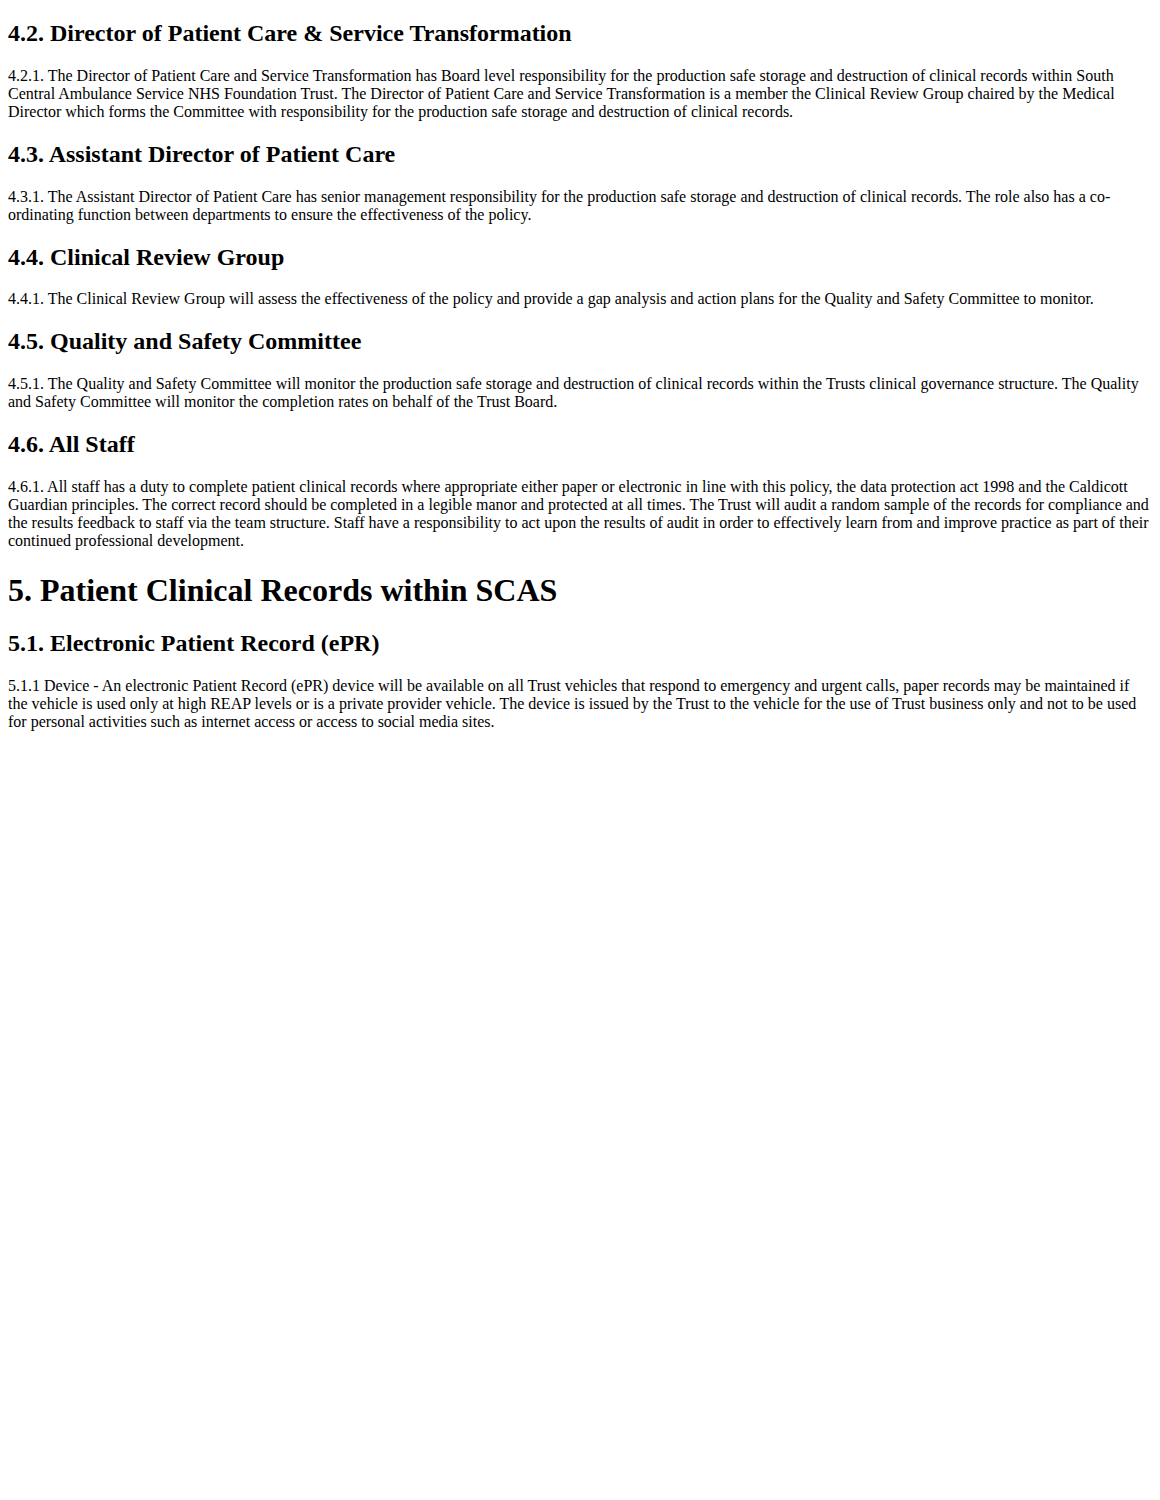4.2. Director of Patient Care & Service Transformation
4.2.1. The Director of Patient Care and Service Transformation has Board level responsibility for the production safe storage and destruction of clinical records within South Central Ambulance Service NHS Foundation Trust. The Director of Patient Care and Service Transformation is a member the Clinical Review Group chaired by the Medical Director which forms the Committee with responsibility for the production safe storage and destruction of clinical records.
4.3. Assistant Director of Patient Care
4.3.1. The Assistant Director of Patient Care has senior management responsibility for the production safe storage and destruction of clinical records. The role also has a co-ordinating function between departments to ensure the effectiveness of the policy.
4.4. Clinical Review Group
4.4.1. The Clinical Review Group will assess the effectiveness of the policy and provide a gap analysis and action plans for the Quality and Safety Committee to monitor.
4.5. Quality and Safety Committee
4.5.1. The Quality and Safety Committee will monitor the production safe storage and destruction of clinical records within the Trusts clinical governance structure. The Quality and Safety Committee will monitor the completion rates on behalf of the Trust Board.
4.6. All Staff
4.6.1. All staff has a duty to complete patient clinical records where appropriate either paper or electronic in line with this policy, the data protection act 1998 and the Caldicott Guardian principles. The correct record should be completed in a legible manor and protected at all times. The Trust will audit a random sample of the records for compliance and the results feedback to staff via the team structure. Staff have a responsibility to act upon the results of audit in order to effectively learn from and improve practice as part of their continued professional development.
5. Patient Clinical Records within SCAS
5.1. Electronic Patient Record (ePR)
5.1.1 Device - An electronic Patient Record (ePR) device will be available on all Trust vehicles that respond to emergency and urgent calls, paper records may be maintained if the vehicle is used only at high REAP levels or is a private provider vehicle. The device is issued by the Trust to the vehicle for the use of Trust business only and not to be used for personal activities such as internet access or access to social media sites.